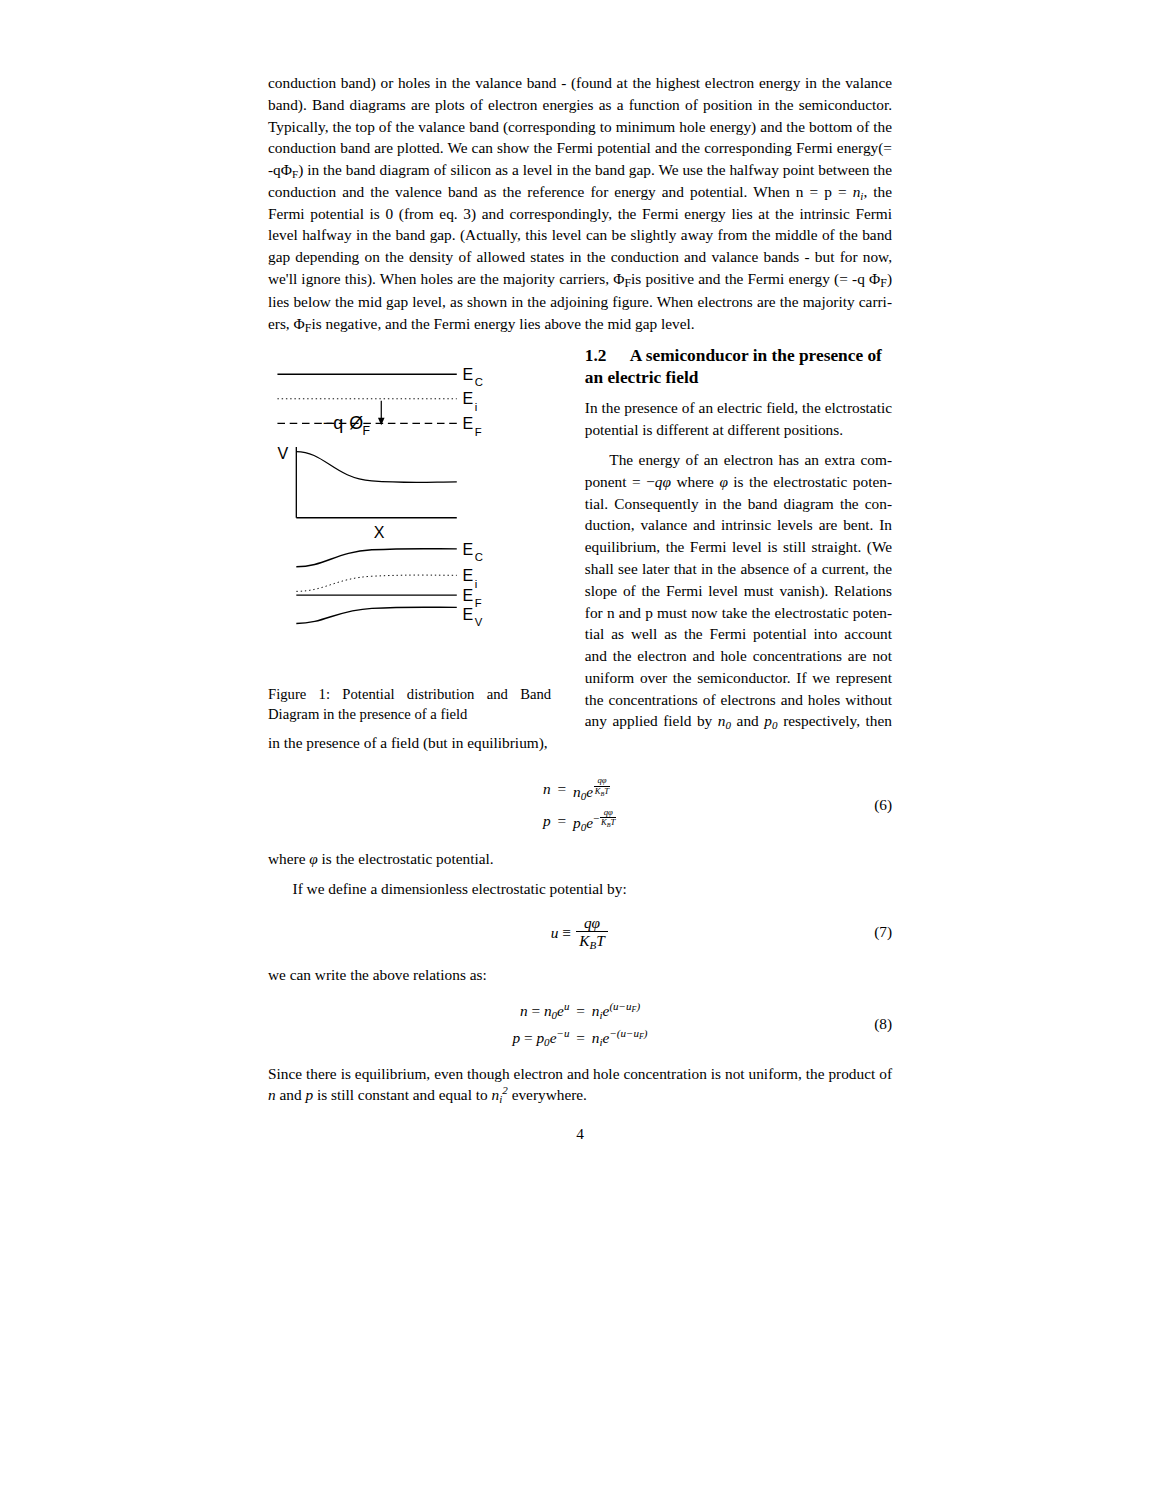conduction band) or holes in the valance band - (found at the highest electron energy in the valance band). Band diagrams are plots of electron energies as a function of position in the semiconductor. Typically, the top of the valance band (corresponding to minimum hole energy) and the bottom of the conduction band are plotted. We can show the Fermi potential and the corresponding Fermi energy(= -qΦF) in the band diagram of silicon as a level in the band gap. We use the halfway point between the conduction and the valence band as the reference for energy and potential. When n = p = ni, the Fermi potential is 0 (from eq. 3) and correspondingly, the Fermi energy lies at the intrinsic Fermi level halfway in the band gap. (Actually, this level can be slightly away from the middle of the band gap depending on the density of allowed states in the conduction and valance bands - but for now, we'll ignore this). When holes are the majority carriers, ΦFis positive and the Fermi energy (= -q ΦF) lies below the mid gap level, as shown in the adjoining figure. When electrons are the majority carriers, ΦFis negative, and the Fermi energy lies above the mid gap level.
E C E i E F −q Ø F V X E C E i E F E V
Figure 1: Potential distribution and Band Diagram in the presence of a field
1.2 A semiconducor in the presence of an electric field
In the presence of an electric field, the elctrostatic potential is different at different positions.
The energy of an electron has an extra component = −qφ where φ is the electrostatic potential. Consequently in the band diagram the conduction, valance and intrinsic levels are bent. In equilibrium, the Fermi level is still straight. (We shall see later that in the absence of a current, the slope of the Fermi level must vanish). Relations for n and p must now take the electrostatic potential as well as the Fermi potential into account and the electron and hole concentrations are not uniform over the semiconductor. If we represent the concentrations of electrons and holes without any applied field by n0 and p0 respectively, then in the presence of a field (but in equilibrium),
n = n0eqφ KBT p = p0e−qφ KBT
(6)
where φ is the electrostatic potential.
If we define a dimensionless electrostatic potential by:
u ≡ qφ KBT
(7)
we can write the above relations as:
n = n0eu = nie(u−uF) p = p0e−u = nie−(u−uF)
(8)
Since there is equilibrium, even though electron and hole concentration is not uniform, the product of n and p is still constant and equal to ni2 everywhere.
4